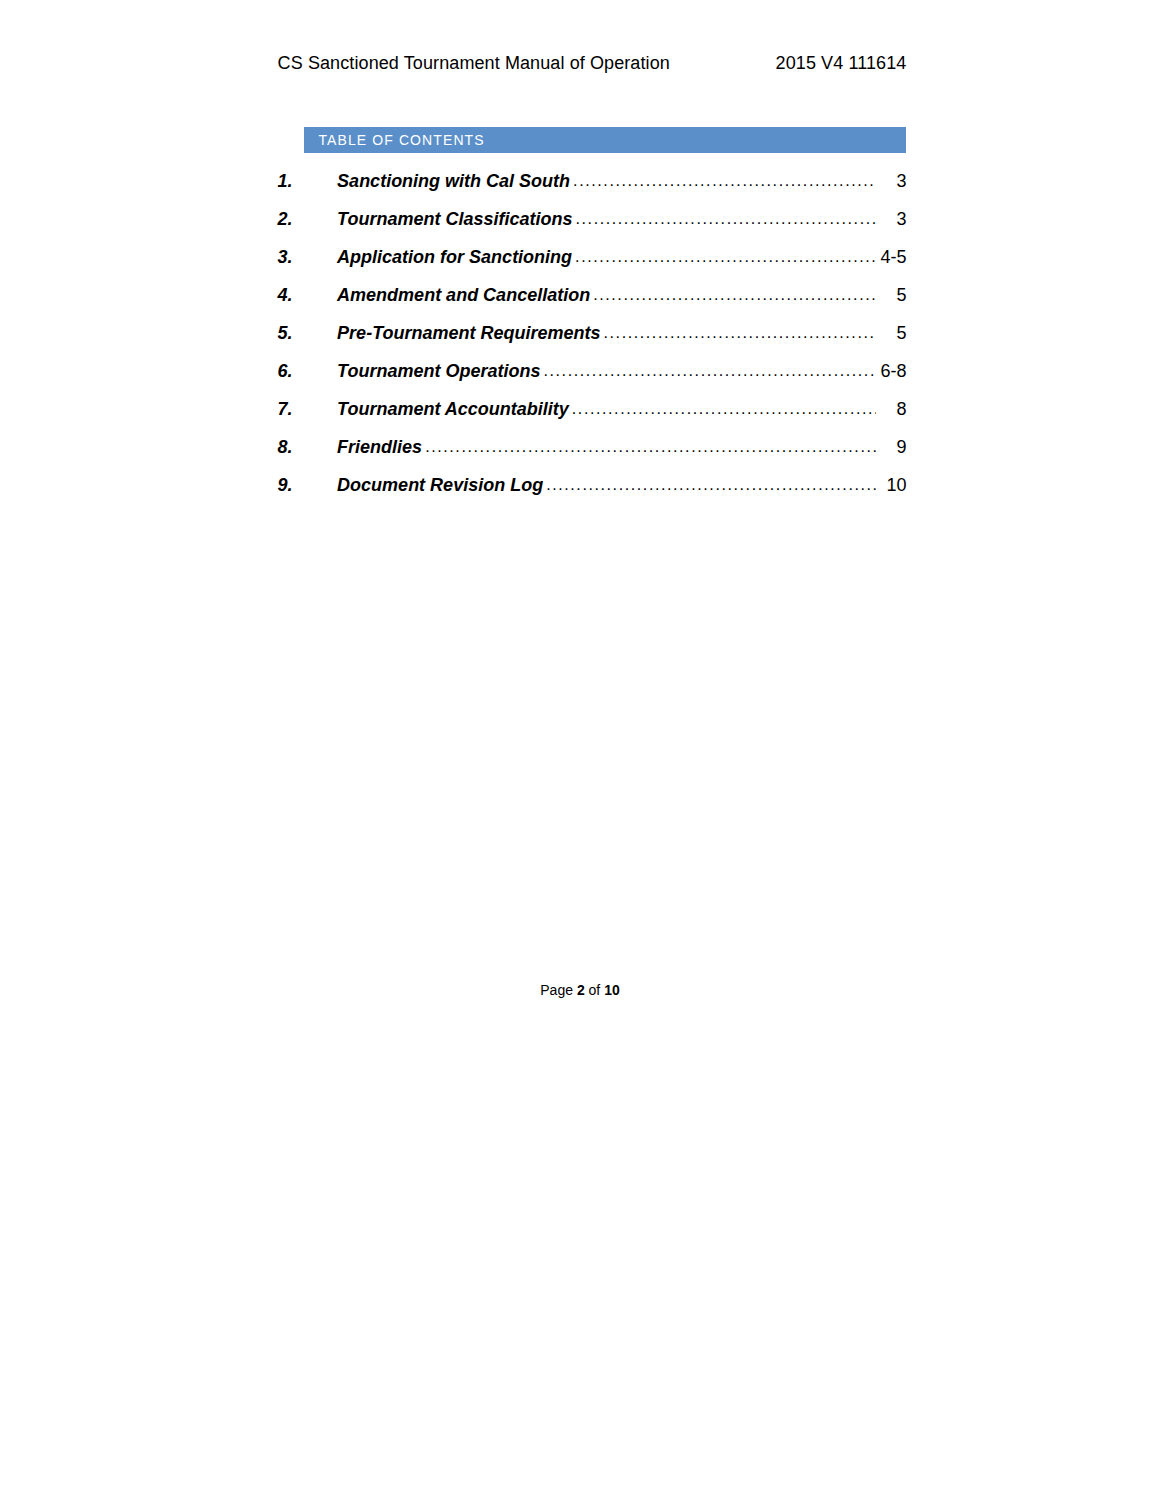CS Sanctioned Tournament Manual of Operation
2015 V4 111614
TABLE OF CONTENTS
1. Sanctioning with Cal South .......................................................................................... 3
2. Tournament Classifications ......................................................................................... 3
3. Application for Sanctioning ................................................................................... 4-5
4. Amendment and Cancellation ..................................................................................... 5
5. Pre-Tournament Requirements .................................................................................. 5
6. Tournament Operations ............................................................................................ 6-8
7. Tournament Accountability ......................................................................................... 8
8. Friendlies ..................................................................................................................... 9
9. Document Revision Log ........................................................................................... 10
Page 2 of 10